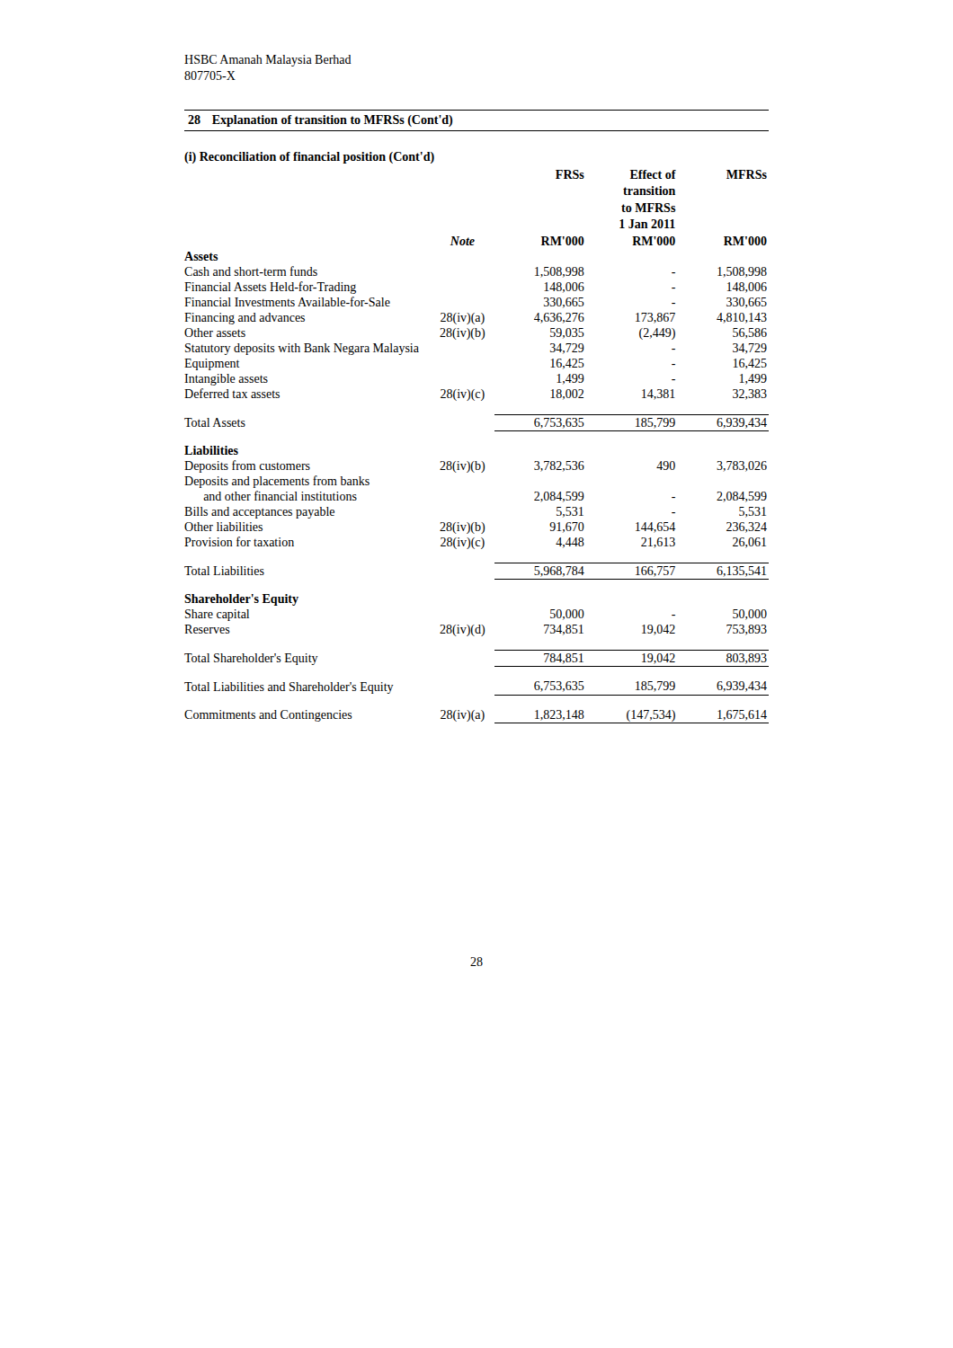HSBC Amanah Malaysia Berhad
807705-X
28 Explanation of transition to MFRSs (Cont'd)
(i) Reconciliation of financial position (Cont'd)
| | | FRSs | Effect of | MFRSs |
| | | | transition | |
| | | | to MFRSs | |
| | | | 1 Jan 2011 | |
| | Note | RM'000 | RM'000 | RM'000 |
| Assets | | | | |
| Cash and short-term funds | | 1,508,998 | - | 1,508,998 |
| Financial Assets Held-for-Trading | | 148,006 | - | 148,006 |
| Financial Investments Available-for-Sale | | 330,665 | - | 330,665 |
| Financing and advances | 28(iv)(a) | 4,636,276 | 173,867 | 4,810,143 |
| Other assets | 28(iv)(b) | 59,035 | (2,449) | 56,586 |
| Statutory deposits with Bank Negara Malaysia | | 34,729 | - | 34,729 |
| Equipment | | 16,425 | - | 16,425 |
| Intangible assets | | 1,499 | - | 1,499 |
| Deferred tax assets | 28(iv)(c) | 18,002 | 14,381 | 32,383 |
| Total Assets | | 6,753,635 | 185,799 | 6,939,434 |
| Liabilities | | | | |
| Deposits from customers | 28(iv)(b) | 3,782,536 | 490 | 3,783,026 |
| Deposits and placements from banks | | | | |
| and other financial institutions | | 2,084,599 | - | 2,084,599 |
| Bills and acceptances payable | | 5,531 | - | 5,531 |
| Other liabilities | 28(iv)(b) | 91,670 | 144,654 | 236,324 |
| Provision for taxation | 28(iv)(c) | 4,448 | 21,613 | 26,061 |
| Total Liabilities | | 5,968,784 | 166,757 | 6,135,541 |
| Shareholder's Equity | | | | |
| Share capital | | 50,000 | - | 50,000 |
| Reserves | 28(iv)(d) | 734,851 | 19,042 | 753,893 |
| Total Shareholder's Equity | | 784,851 | 19,042 | 803,893 |
| Total Liabilities and Shareholder's Equity | | 6,753,635 | 185,799 | 6,939,434 |
| Commitments and Contingencies | 28(iv)(a) | 1,823,148 | (147,534) | 1,675,614 |
28